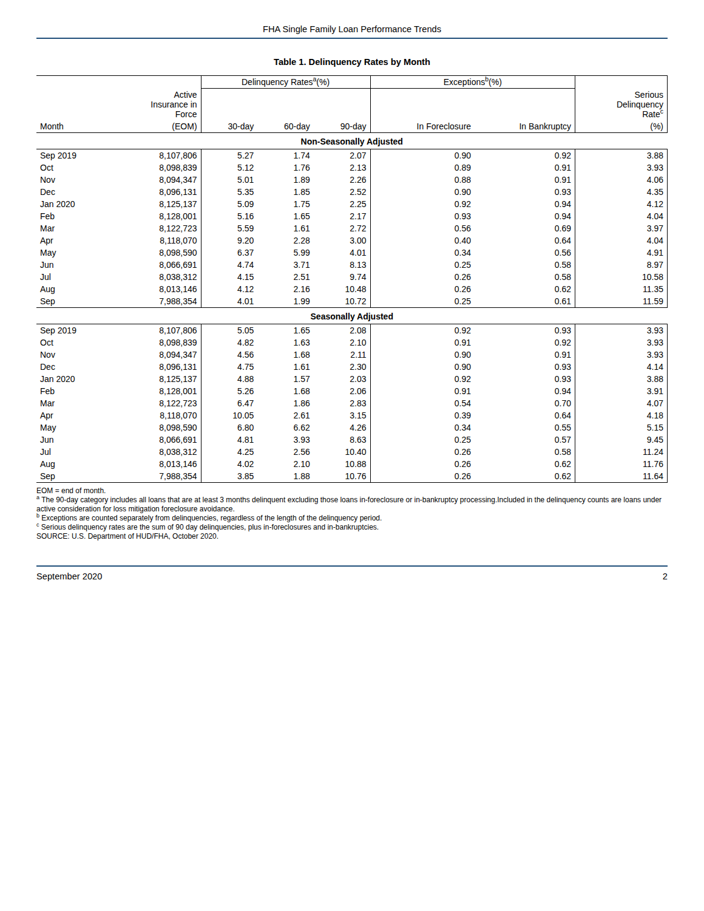FHA Single Family Loan Performance Trends
Table 1. Delinquency Rates by Month
| | | Delinquency Rates a (%) | Exceptions b (%) | |
| --- | --- | --- | --- | --- |
| | Active Insurance in Force | | | | | | Serious Delinquency Rate c |
| Month | (EOM) | 30-day | 60-day | 90-day | In Foreclosure | In Bankruptcy | (%) |
| Non-Seasonally Adjusted |
| Sep 2019 | 8,107,806 | 5.27 | 1.74 | 2.07 | 0.90 | 0.92 | 3.88 |
| Oct | 8,098,839 | 5.12 | 1.76 | 2.13 | 0.89 | 0.91 | 3.93 |
| Nov | 8,094,347 | 5.01 | 1.89 | 2.26 | 0.88 | 0.91 | 4.06 |
| Dec | 8,096,131 | 5.35 | 1.85 | 2.52 | 0.90 | 0.93 | 4.35 |
| Jan 2020 | 8,125,137 | 5.09 | 1.75 | 2.25 | 0.92 | 0.94 | 4.12 |
| Feb | 8,128,001 | 5.16 | 1.65 | 2.17 | 0.93 | 0.94 | 4.04 |
| Mar | 8,122,723 | 5.59 | 1.61 | 2.72 | 0.56 | 0.69 | 3.97 |
| Apr | 8,118,070 | 9.20 | 2.28 | 3.00 | 0.40 | 0.64 | 4.04 |
| May | 8,098,590 | 6.37 | 5.99 | 4.01 | 0.34 | 0.56 | 4.91 |
| Jun | 8,066,691 | 4.74 | 3.71 | 8.13 | 0.25 | 0.58 | 8.97 |
| Jul | 8,038,312 | 4.15 | 2.51 | 9.74 | 0.26 | 0.58 | 10.58 |
| Aug | 8,013,146 | 4.12 | 2.16 | 10.48 | 0.26 | 0.62 | 11.35 |
| Sep | 7,988,354 | 4.01 | 1.99 | 10.72 | 0.25 | 0.61 | 11.59 |
| Seasonally Adjusted |
| Sep 2019 | 8,107,806 | 5.05 | 1.65 | 2.08 | 0.92 | 0.93 | 3.93 |
| Oct | 8,098,839 | 4.82 | 1.63 | 2.10 | 0.91 | 0.92 | 3.93 |
| Nov | 8,094,347 | 4.56 | 1.68 | 2.11 | 0.90 | 0.91 | 3.93 |
| Dec | 8,096,131 | 4.75 | 1.61 | 2.30 | 0.90 | 0.93 | 4.14 |
| Jan 2020 | 8,125,137 | 4.88 | 1.57 | 2.03 | 0.92 | 0.93 | 3.88 |
| Feb | 8,128,001 | 5.26 | 1.68 | 2.06 | 0.91 | 0.94 | 3.91 |
| Mar | 8,122,723 | 6.47 | 1.86 | 2.83 | 0.54 | 0.70 | 4.07 |
| Apr | 8,118,070 | 10.05 | 2.61 | 3.15 | 0.39 | 0.64 | 4.18 |
| May | 8,098,590 | 6.80 | 6.62 | 4.26 | 0.34 | 0.55 | 5.15 |
| Jun | 8,066,691 | 4.81 | 3.93 | 8.63 | 0.25 | 0.57 | 9.45 |
| Jul | 8,038,312 | 4.25 | 2.56 | 10.40 | 0.26 | 0.58 | 11.24 |
| Aug | 8,013,146 | 4.02 | 2.10 | 10.88 | 0.26 | 0.62 | 11.76 |
| Sep | 7,988,354 | 3.85 | 1.88 | 10.76 | 0.26 | 0.62 | 11.64 |
EOM = end of month.
a The 90-day category includes all loans that are at least 3 months delinquent excluding those loans in-foreclosure or in-bankruptcy processing.Included in the delinquency counts are loans under active consideration for loss mitigation foreclosure avoidance.
b Exceptions are counted separately from delinquencies, regardless of the length of the delinquency period.
c Serious delinquency rates are the sum of 90 day delinquencies, plus in-foreclosures and in-bankruptcies.
SOURCE: U.S. Department of HUD/FHA, October 2020.
September 2020 2